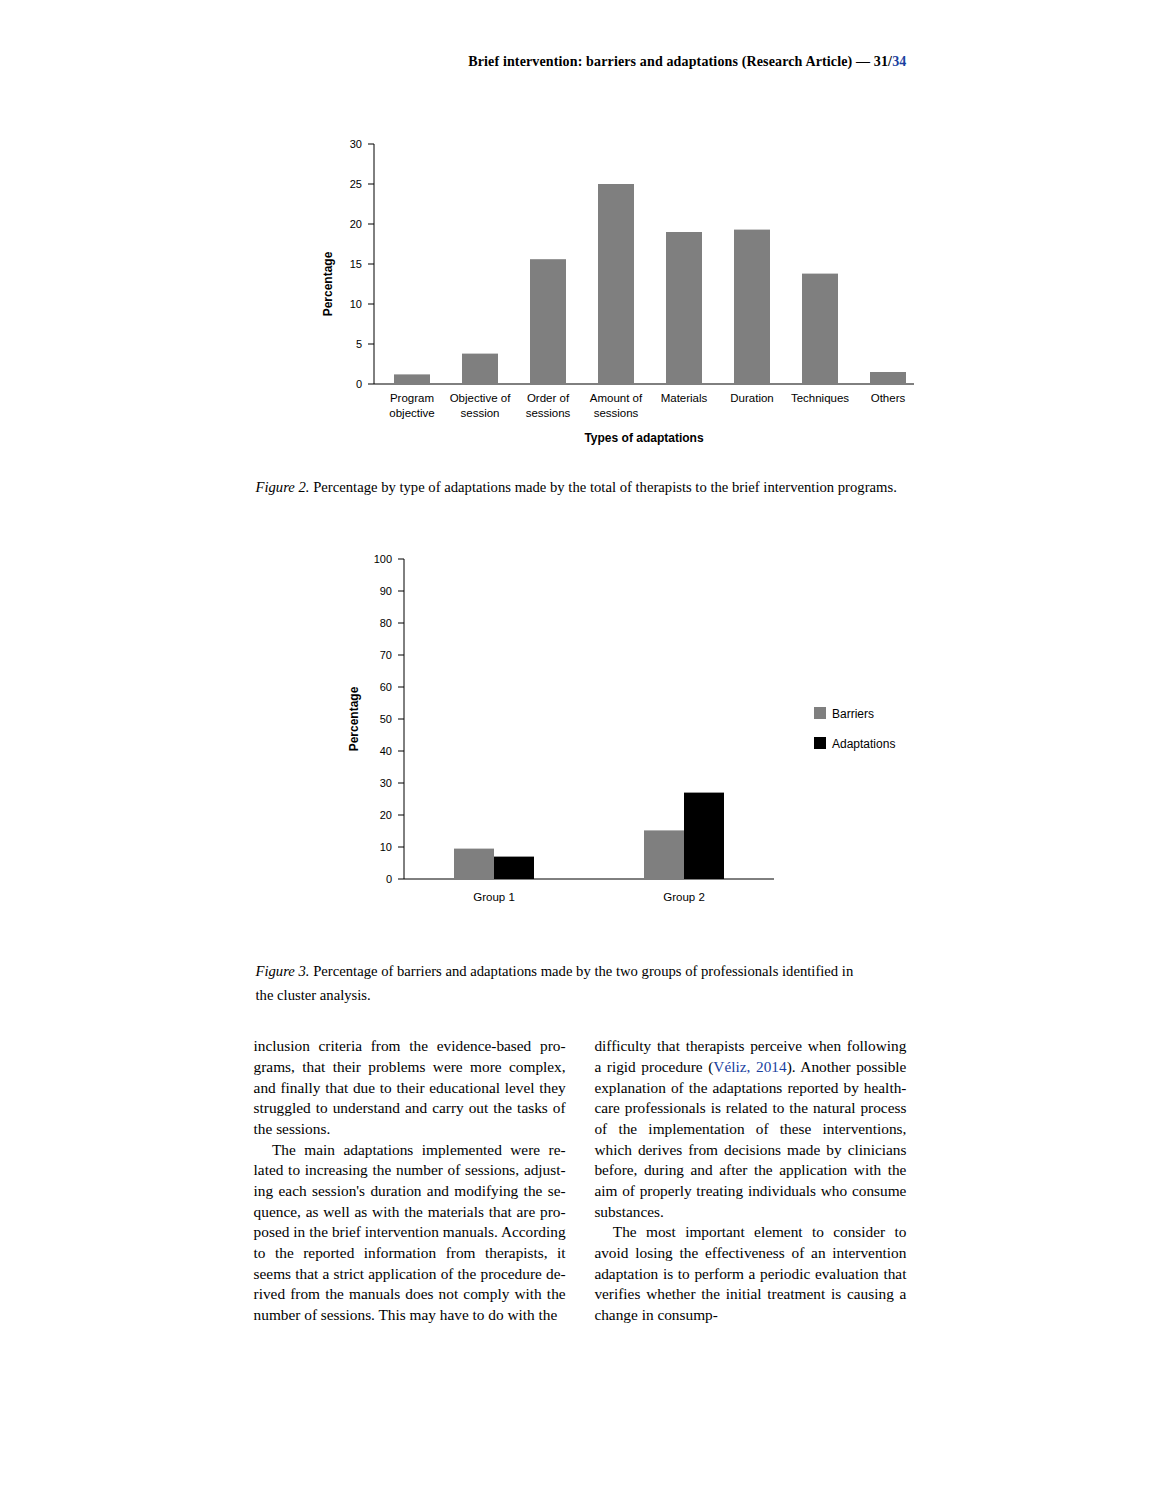Brief intervention: barriers and adaptations (Research Article) — 31/34
0 5 10 15 20 25 30 Percentage Program objective Objective of session Order of sessions Amount of sessions Materials Duration Techniques Others Types of adaptations
Figure 2. Percentage by type of adaptations made by the total of therapists to the brief intervention programs.
0 10 20 30 40 50 60 70 80 90 100 Percentage Group 1 Group 2 Barriers Adaptations
Figure 3. Percentage of barriers and adaptations made by the two groups of professionals identified in
the cluster analysis.
inclusion criteria from the evidence-based programs, that their problems were more complex, and finally that due to their educational level they struggled to understand and carry out the tasks of the sessions.
The main adaptations implemented were related to increasing the number of sessions, adjusting each session's duration and modifying the sequence, as well as with the materials that are proposed in the brief intervention manuals. According to the reported information from therapists, it seems that a strict application of the procedure derived from the manuals does not comply with the number of sessions. This may have to do with the
difficulty that therapists perceive when following a rigid procedure (Véliz, 2014). Another possible explanation of the adaptations reported by healthcare professionals is related to the natural process of the implementation of these interventions, which derives from decisions made by clinicians before, during and after the application with the aim of properly treating individuals who consume substances.
The most important element to consider to avoid losing the effectiveness of an intervention adaptation is to perform a periodic evaluation that verifies whether the initial treatment is causing a change in consump-